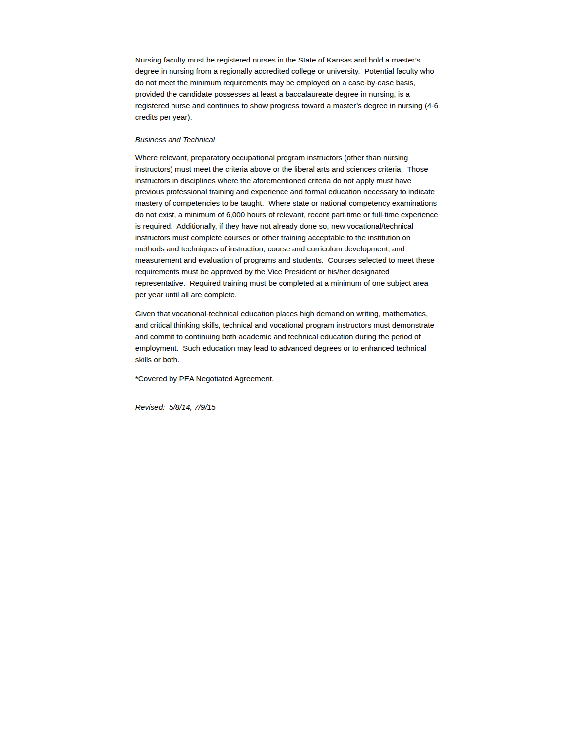Nursing faculty must be registered nurses in the State of Kansas and hold a master’s degree in nursing from a regionally accredited college or university. Potential faculty who do not meet the minimum requirements may be employed on a case-by-case basis, provided the candidate possesses at least a baccalaureate degree in nursing, is a registered nurse and continues to show progress toward a master’s degree in nursing (4-6 credits per year).
Business and Technical
Where relevant, preparatory occupational program instructors (other than nursing instructors) must meet the criteria above or the liberal arts and sciences criteria. Those instructors in disciplines where the aforementioned criteria do not apply must have previous professional training and experience and formal education necessary to indicate mastery of competencies to be taught. Where state or national competency examinations do not exist, a minimum of 6,000 hours of relevant, recent part-time or full-time experience is required. Additionally, if they have not already done so, new vocational/technical instructors must complete courses or other training acceptable to the institution on methods and techniques of instruction, course and curriculum development, and measurement and evaluation of programs and students. Courses selected to meet these requirements must be approved by the Vice President or his/her designated representative. Required training must be completed at a minimum of one subject area per year until all are complete.
Given that vocational-technical education places high demand on writing, mathematics, and critical thinking skills, technical and vocational program instructors must demonstrate and commit to continuing both academic and technical education during the period of employment. Such education may lead to advanced degrees or to enhanced technical skills or both.
*Covered by PEA Negotiated Agreement.
Revised: 5/8/14, 7/9/15